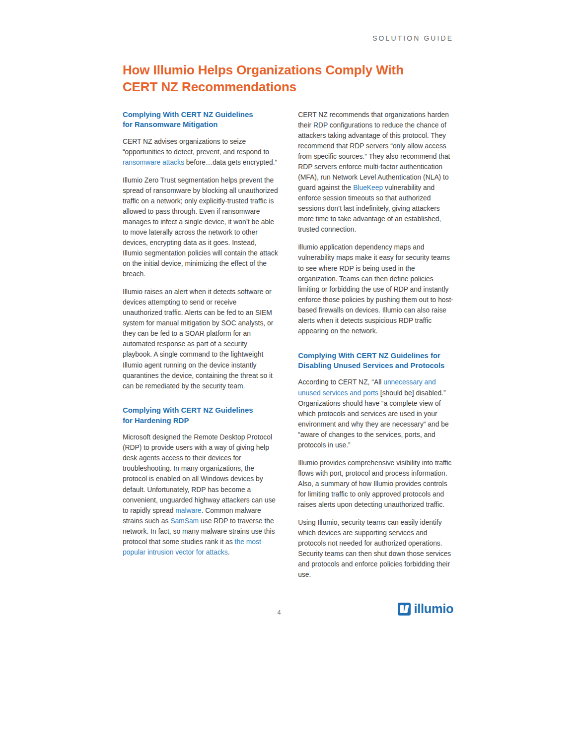SOLUTION GUIDE
How Illumio Helps Organizations Comply With
CERT NZ Recommendations
Complying With CERT NZ Guidelines
for Ransomware Mitigation
CERT NZ advises organizations to seize “opportunities to detect, prevent, and respond to ransomware attacks before…data gets encrypted.”
Illumio Zero Trust segmentation helps prevent the spread of ransomware by blocking all unauthorized traffic on a network; only explicitly-trusted traffic is allowed to pass through. Even if ransomware manages to infect a single device, it won’t be able to move laterally across the network to other devices, encrypting data as it goes. Instead, Illumio segmentation policies will contain the attack on the initial device, minimizing the effect of the breach.
Illumio raises an alert when it detects software or devices attempting to send or receive unauthorized traffic. Alerts can be fed to an SIEM system for manual mitigation by SOC analysts, or they can be fed to a SOAR platform for an automated response as part of a security playbook. A single command to the lightweight Illumio agent running on the device instantly quarantines the device, containing the threat so it can be remediated by the security team.
Complying With CERT NZ Guidelines
for Hardening RDP
Microsoft designed the Remote Desktop Protocol (RDP) to provide users with a way of giving help desk agents access to their devices for troubleshooting. In many organizations, the protocol is enabled on all Windows devices by default. Unfortunately, RDP has become a convenient, unguarded highway attackers can use to rapidly spread malware. Common malware strains such as SamSam use RDP to traverse the network. In fact, so many malware strains use this protocol that some studies rank it as the most popular intrusion vector for attacks.
CERT NZ recommends that organizations harden their RDP configurations to reduce the chance of attackers taking advantage of this protocol. They recommend that RDP servers “only allow access from specific sources.” They also recommend that RDP servers enforce multi-factor authentication (MFA), run Network Level Authentication (NLA) to guard against the BlueKeep vulnerability and enforce session timeouts so that authorized sessions don’t last indefinitely, giving attackers more time to take advantage of an established, trusted connection.
Illumio application dependency maps and vulnerability maps make it easy for security teams to see where RDP is being used in the organization. Teams can then define policies limiting or forbidding the use of RDP and instantly enforce those policies by pushing them out to host-based firewalls on devices. Illumio can also raise alerts when it detects suspicious RDP traffic appearing on the network.
Complying With CERT NZ Guidelines for Disabling Unused Services and Protocols
According to CERT NZ, “All unnecessary and unused services and ports [should be] disabled.” Organizations should have “a complete view of which protocols and services are used in your environment and why they are necessary” and be “aware of changes to the services, ports, and protocols in use.”
Illumio provides comprehensive visibility into traffic flows with port, protocol and process information. Also, a summary of how Illumio provides controls for limiting traffic to only approved protocols and raises alerts upon detecting unauthorized traffic.
Using Illumio, security teams can easily identify which devices are supporting services and protocols not needed for authorized operations. Security teams can then shut down those services and protocols and enforce policies forbidding their use.
4
illumio